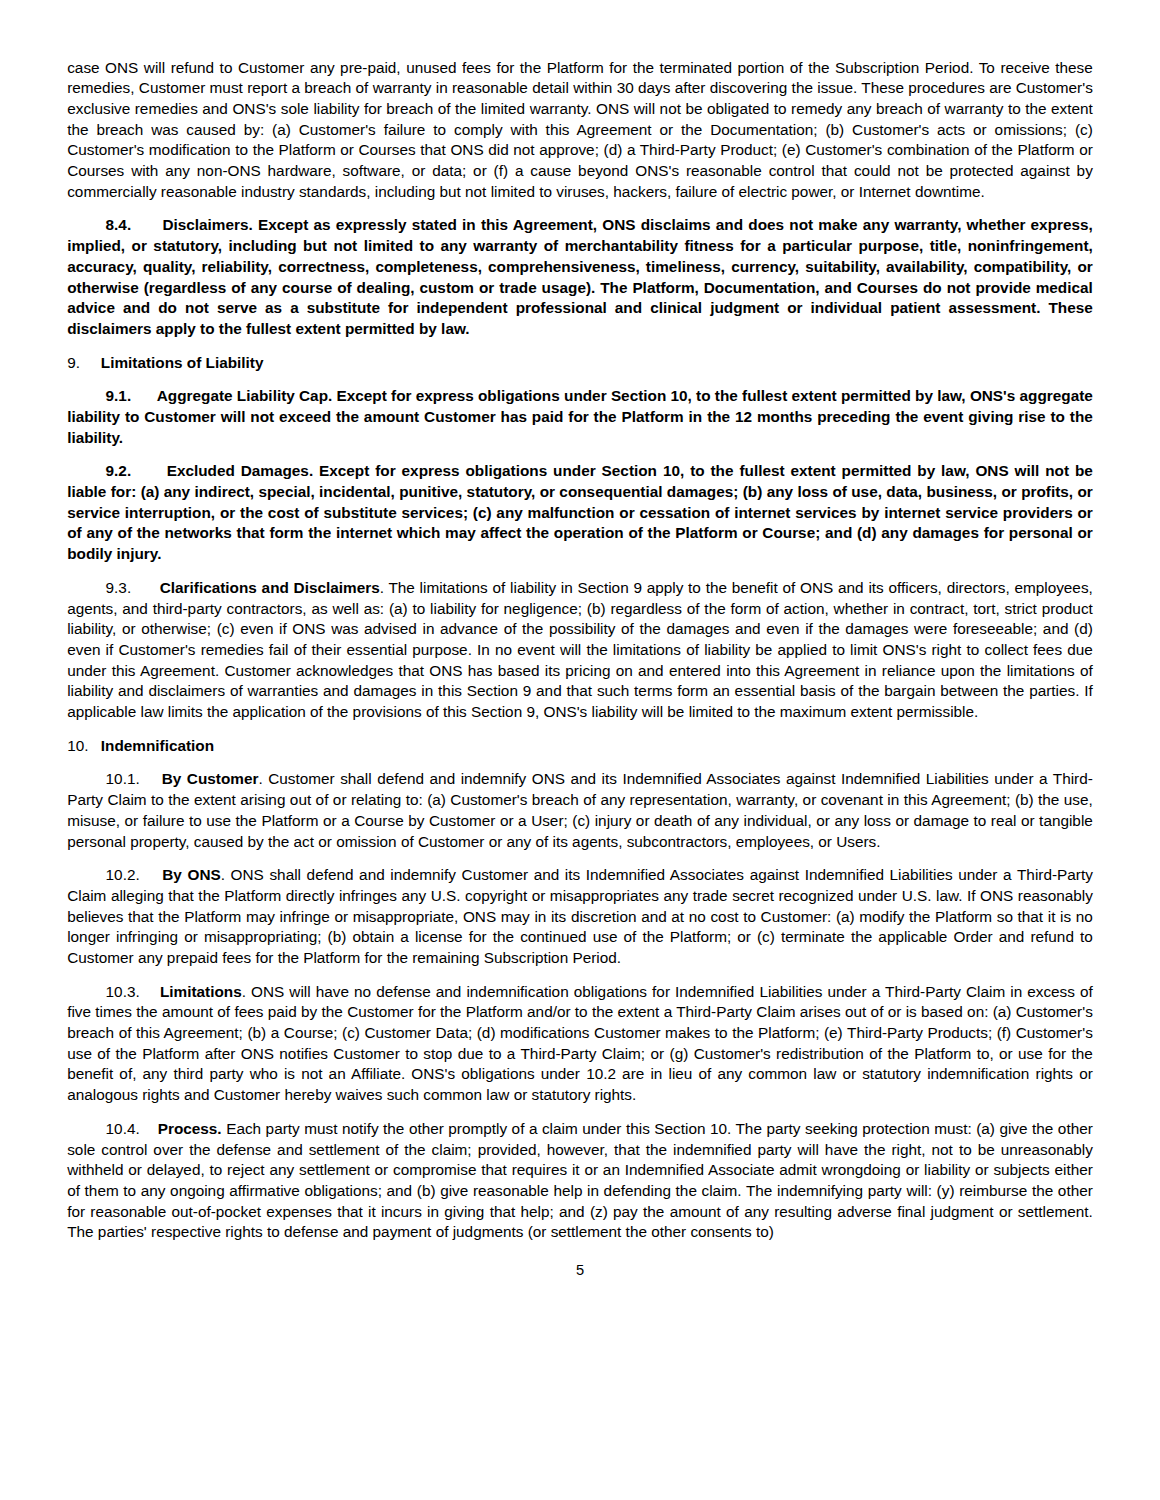case ONS will refund to Customer any pre-paid, unused fees for the Platform for the terminated portion of the Subscription Period. To receive these remedies, Customer must report a breach of warranty in reasonable detail within 30 days after discovering the issue. These procedures are Customer's exclusive remedies and ONS's sole liability for breach of the limited warranty. ONS will not be obligated to remedy any breach of warranty to the extent the breach was caused by: (a) Customer's failure to comply with this Agreement or the Documentation; (b) Customer's acts or omissions; (c) Customer's modification to the Platform or Courses that ONS did not approve; (d) a Third-Party Product; (e) Customer's combination of the Platform or Courses with any non-ONS hardware, software, or data; or (f) a cause beyond ONS's reasonable control that could not be protected against by commercially reasonable industry standards, including but not limited to viruses, hackers, failure of electric power, or Internet downtime.
8.4. Disclaimers. Except as expressly stated in this Agreement, ONS disclaims and does not make any warranty, whether express, implied, or statutory, including but not limited to any warranty of merchantability fitness for a particular purpose, title, noninfringement, accuracy, quality, reliability, correctness, completeness, comprehensiveness, timeliness, currency, suitability, availability, compatibility, or otherwise (regardless of any course of dealing, custom or trade usage). The Platform, Documentation, and Courses do not provide medical advice and do not serve as a substitute for independent professional and clinical judgment or individual patient assessment. These disclaimers apply to the fullest extent permitted by law.
9. Limitations of Liability
9.1. Aggregate Liability Cap. Except for express obligations under Section 10, to the fullest extent permitted by law, ONS's aggregate liability to Customer will not exceed the amount Customer has paid for the Platform in the 12 months preceding the event giving rise to the liability.
9.2. Excluded Damages. Except for express obligations under Section 10, to the fullest extent permitted by law, ONS will not be liable for: (a) any indirect, special, incidental, punitive, statutory, or consequential damages; (b) any loss of use, data, business, or profits, or service interruption, or the cost of substitute services; (c) any malfunction or cessation of internet services by internet service providers or of any of the networks that form the internet which may affect the operation of the Platform or Course; and (d) any damages for personal or bodily injury.
9.3. Clarifications and Disclaimers. The limitations of liability in Section 9 apply to the benefit of ONS and its officers, directors, employees, agents, and third-party contractors, as well as: (a) to liability for negligence; (b) regardless of the form of action, whether in contract, tort, strict product liability, or otherwise; (c) even if ONS was advised in advance of the possibility of the damages and even if the damages were foreseeable; and (d) even if Customer's remedies fail of their essential purpose. In no event will the limitations of liability be applied to limit ONS's right to collect fees due under this Agreement. Customer acknowledges that ONS has based its pricing on and entered into this Agreement in reliance upon the limitations of liability and disclaimers of warranties and damages in this Section 9 and that such terms form an essential basis of the bargain between the parties. If applicable law limits the application of the provisions of this Section 9, ONS's liability will be limited to the maximum extent permissible.
10. Indemnification
10.1. By Customer. Customer shall defend and indemnify ONS and its Indemnified Associates against Indemnified Liabilities under a Third-Party Claim to the extent arising out of or relating to: (a) Customer's breach of any representation, warranty, or covenant in this Agreement; (b) the use, misuse, or failure to use the Platform or a Course by Customer or a User; (c) injury or death of any individual, or any loss or damage to real or tangible personal property, caused by the act or omission of Customer or any of its agents, subcontractors, employees, or Users.
10.2. By ONS. ONS shall defend and indemnify Customer and its Indemnified Associates against Indemnified Liabilities under a Third-Party Claim alleging that the Platform directly infringes any U.S. copyright or misappropriates any trade secret recognized under U.S. law. If ONS reasonably believes that the Platform may infringe or misappropriate, ONS may in its discretion and at no cost to Customer: (a) modify the Platform so that it is no longer infringing or misappropriating; (b) obtain a license for the continued use of the Platform; or (c) terminate the applicable Order and refund to Customer any prepaid fees for the Platform for the remaining Subscription Period.
10.3. Limitations. ONS will have no defense and indemnification obligations for Indemnified Liabilities under a Third-Party Claim in excess of five times the amount of fees paid by the Customer for the Platform and/or to the extent a Third-Party Claim arises out of or is based on: (a) Customer's breach of this Agreement; (b) a Course; (c) Customer Data; (d) modifications Customer makes to the Platform; (e) Third-Party Products; (f) Customer's use of the Platform after ONS notifies Customer to stop due to a Third-Party Claim; or (g) Customer's redistribution of the Platform to, or use for the benefit of, any third party who is not an Affiliate. ONS's obligations under 10.2 are in lieu of any common law or statutory indemnification rights or analogous rights and Customer hereby waives such common law or statutory rights.
10.4. Process. Each party must notify the other promptly of a claim under this Section 10. The party seeking protection must: (a) give the other sole control over the defense and settlement of the claim; provided, however, that the indemnified party will have the right, not to be unreasonably withheld or delayed, to reject any settlement or compromise that requires it or an Indemnified Associate admit wrongdoing or liability or subjects either of them to any ongoing affirmative obligations; and (b) give reasonable help in defending the claim. The indemnifying party will: (y) reimburse the other for reasonable out-of-pocket expenses that it incurs in giving that help; and (z) pay the amount of any resulting adverse final judgment or settlement. The parties' respective rights to defense and payment of judgments (or settlement the other consents to)
5